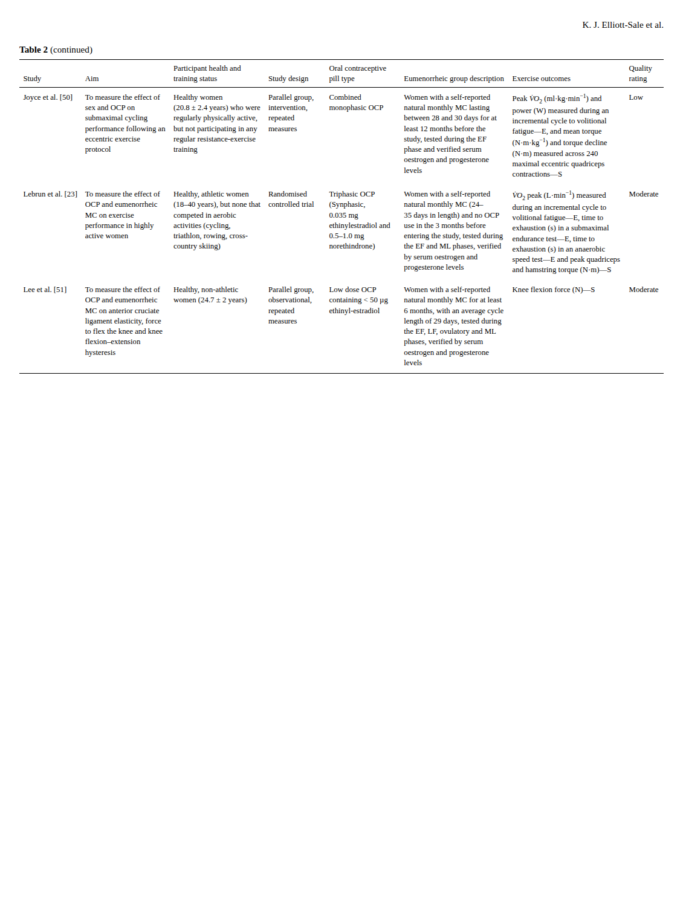K. J. Elliott-Sale et al.
Table 2 (continued)
| Study | Aim | Participant health and training status | Study design | Oral contraceptive pill type | Eumenorrheic group description | Exercise outcomes | Quality rating |
| --- | --- | --- | --- | --- | --- | --- | --- |
| Joyce et al. [50] | To measure the effect of sex and OCP on submaximal cycling performance following an eccentric exercise protocol | Healthy women (20.8 ± 2.4 years) who were regularly physically active, but not participating in any regular resistance-exercise training | Parallel group, intervention, repeated measures | Combined monophasic OCP | Women with a self-reported natural monthly MC lasting between 28 and 30 days for at least 12 months before the study, tested during the EF phase and verified serum oestrogen and progesterone levels | Peak V̇O 2 (ml·kg·min −1 ) and power (W) measured during an incremental cycle to volitional fatigue—E, and mean torque (N·m·kg −1 ) and torque decline (N·m) measured across 240 maximal eccentric quadriceps contractions—S | Low |
| Lebrun et al. [23] | To measure the effect of OCP and eumenorrheic MC on exercise performance in highly active women | Healthy, athletic women (18–40 years), but none that competed in aerobic activities (cycling, triathlon, rowing, cross-country skiing) | Randomised controlled trial | Triphasic OCP (Synphasic, 0.035 mg ethinylestradiol and 0.5–1.0 mg norethindrone) | Women with a self-reported natural monthly MC (24–35 days in length) and no OCP use in the 3 months before entering the study, tested during the EF and ML phases, verified by serum oestrogen and progesterone levels | V̇O 2 peak (L·min −1 ) measured during an incremental cycle to volitional fatigue—E, time to exhaustion (s) in a submaximal endurance test—E, time to exhaustion (s) in an anaerobic speed test—E and peak quadriceps and hamstring torque (N·m)—S | Moderate |
| Lee et al. [51] | To measure the effect of OCP and eumenorrheic MC on anterior cruciate ligament elasticity, force to flex the knee and knee flexion–extension hysteresis | Healthy, non-athletic women (24.7 ± 2 years) | Parallel group, observational, repeated measures | Low dose OCP containing < 50 µg ethinyl-estradiol | Women with a self-reported natural monthly MC for at least 6 months, with an average cycle length of 29 days, tested during the EF, LF, ovulatory and ML phases, verified by serum oestrogen and progesterone levels | Knee flexion force (N)—S | Moderate |